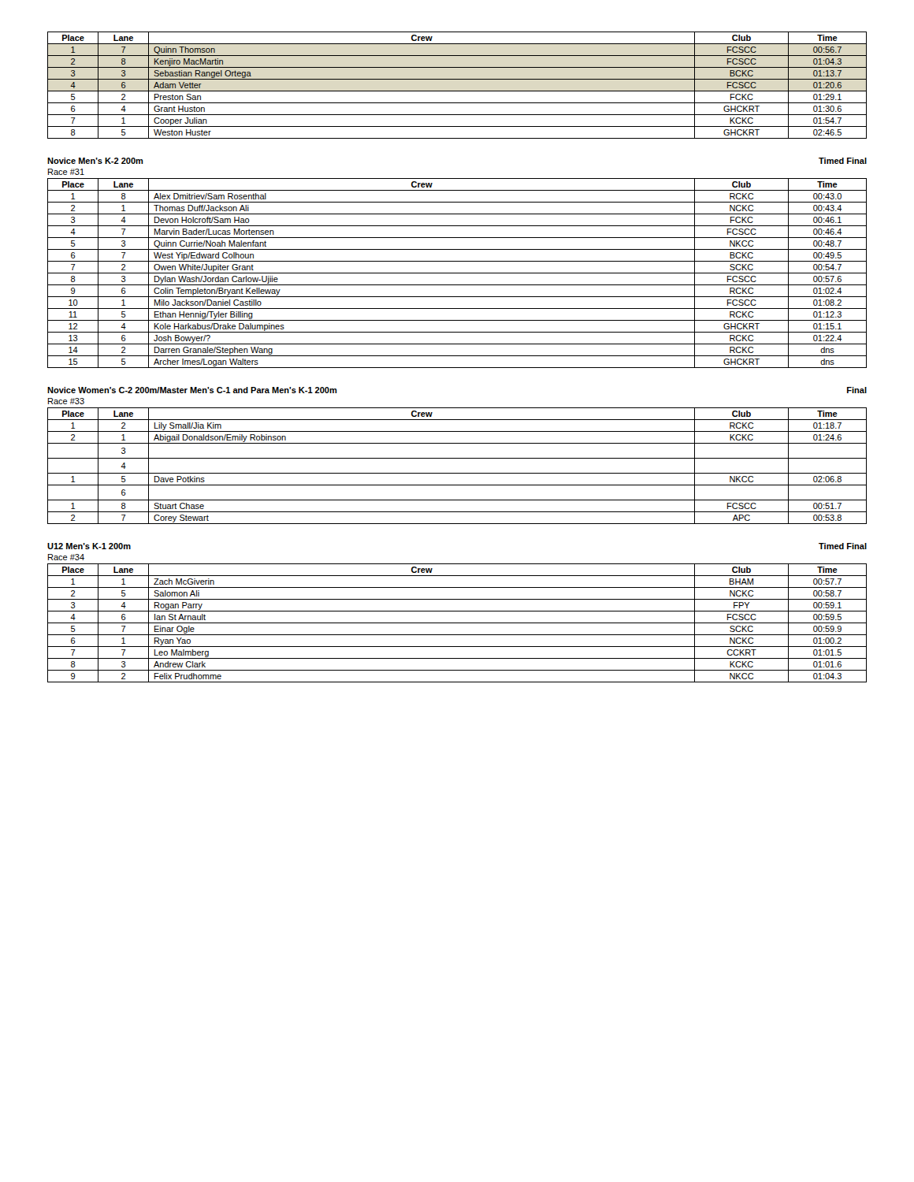| Place | Lane | Crew | Club | Time |
| --- | --- | --- | --- | --- |
| 1 | 7 | Quinn Thomson | FCSCC | 00:56.7 |
| 2 | 8 | Kenjiro MacMartin | FCSCC | 01:04.3 |
| 3 | 3 | Sebastian Rangel Ortega | BCKC | 01:13.7 |
| 4 | 6 | Adam Vetter | FCSCC | 01:20.6 |
| 5 | 2 | Preston San | FCKC | 01:29.1 |
| 6 | 4 | Grant Huston | GHCKRT | 01:30.6 |
| 7 | 1 | Cooper Julian | KCKC | 01:54.7 |
| 8 | 5 | Weston Huster | GHCKRT | 02:46.5 |
Novice Men's K-2 200m Timed Final
Race #31
| Place | Lane | Crew | Club | Time |
| --- | --- | --- | --- | --- |
| 1 | 8 | Alex Dmitriev/Sam Rosenthal | RCKC | 00:43.0 |
| 2 | 1 | Thomas Duff/Jackson Ali | NCKC | 00:43.4 |
| 3 | 4 | Devon Holcroft/Sam Hao | FCKC | 00:46.1 |
| 4 | 7 | Marvin Bader/Lucas Mortensen | FCSCC | 00:46.4 |
| 5 | 3 | Quinn Currie/Noah Malenfant | NKCC | 00:48.7 |
| 6 | 7 | West Yip/Edward Colhoun | BCKC | 00:49.5 |
| 7 | 2 | Owen White/Jupiter Grant | SCKC | 00:54.7 |
| 8 | 3 | Dylan Wash/Jordan Carlow-Ujiie | FCSCC | 00:57.6 |
| 9 | 6 | Colin Templeton/Bryant Kelleway | RCKC | 01:02.4 |
| 10 | 1 | Milo Jackson/Daniel Castillo | FCSCC | 01:08.2 |
| 11 | 5 | Ethan Hennig/Tyler Billing | RCKC | 01:12.3 |
| 12 | 4 | Kole Harkabus/Drake Dalumpines | GHCKRT | 01:15.1 |
| 13 | 6 | Josh Bowyer/? | RCKC | 01:22.4 |
| 14 | 2 | Darren Granale/Stephen Wang | RCKC | dns |
| 15 | 5 | Archer Imes/Logan Walters | GHCKRT | dns |
Novice Women's C-2 200m/Master Men's C-1 and Para Men's K-1 200m Final
Race #33
| Place | Lane | Crew | Club | Time |
| --- | --- | --- | --- | --- |
| 1 | 2 | Lily Small/Jia Kim | RCKC | 01:18.7 |
| 2 | 1 | Abigail Donaldson/Emily Robinson | KCKC | 01:24.6 |
| | 3 | | | |
| | 4 | | | |
| 1 | 5 | Dave Potkins | NKCC | 02:06.8 |
| | 6 | | | |
| 1 | 8 | Stuart Chase | FCSCC | 00:51.7 |
| 2 | 7 | Corey Stewart | APC | 00:53.8 |
U12 Men's K-1 200m Timed Final
Race #34
| Place | Lane | Crew | Club | Time |
| --- | --- | --- | --- | --- |
| 1 | 1 | Zach McGiverin | BHAM | 00:57.7 |
| 2 | 5 | Salomon Ali | NCKC | 00:58.7 |
| 3 | 4 | Rogan Parry | FPY | 00:59.1 |
| 4 | 6 | Ian St Arnault | FCSCC | 00:59.5 |
| 5 | 7 | Einar Ogle | SCKC | 00:59.9 |
| 6 | 1 | Ryan Yao | NCKC | 01:00.2 |
| 7 | 7 | Leo Malmberg | CCKRT | 01:01.5 |
| 8 | 3 | Andrew Clark | KCKC | 01:01.6 |
| 9 | 2 | Felix Prudhomme | NKCC | 01:04.3 |